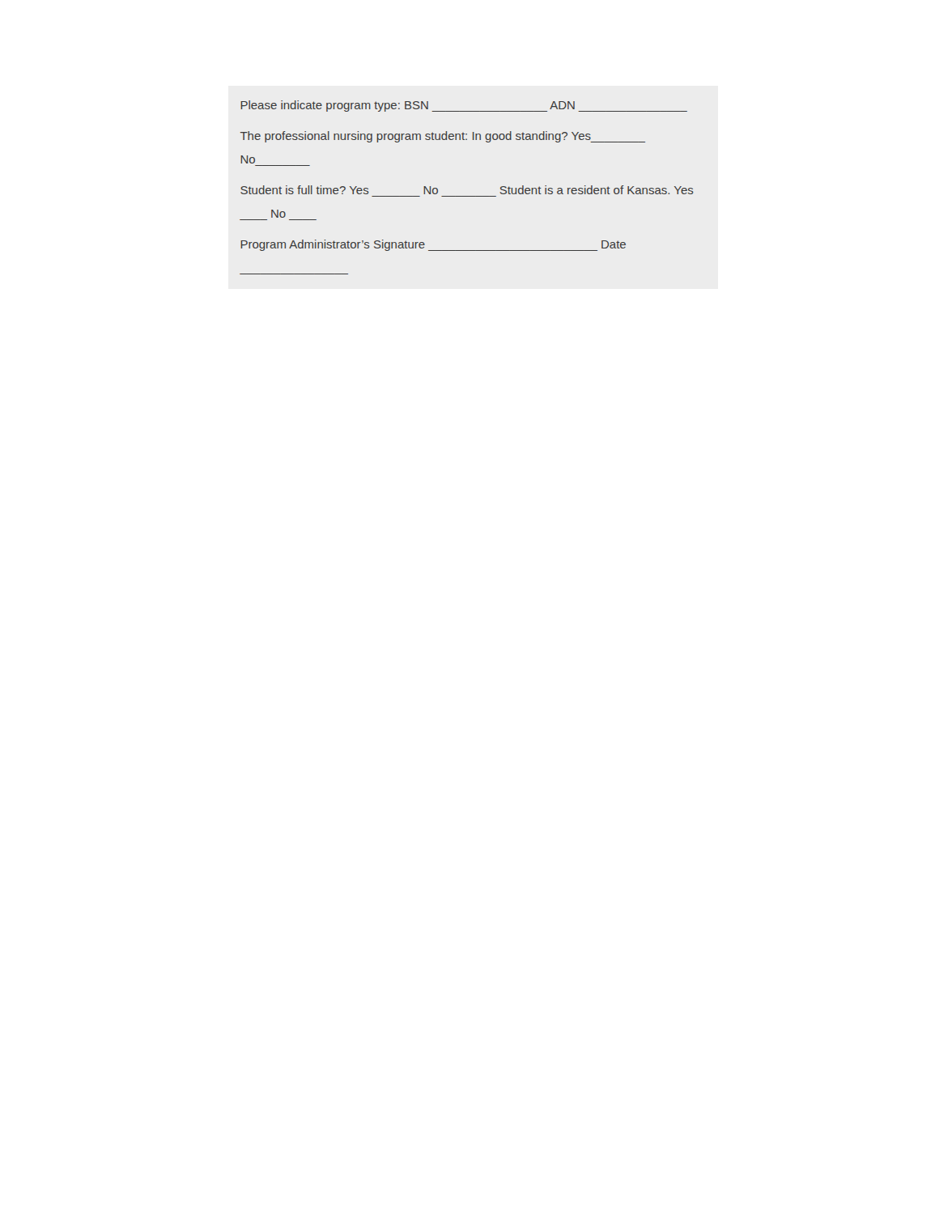Please indicate program type: BSN _________________ ADN ________________
The professional nursing program student: In good standing? Yes________ No________
Student is full time? Yes _______ No ________ Student is a resident of Kansas. Yes ____ No ____
Program Administrator’s Signature _________________________ Date ________________